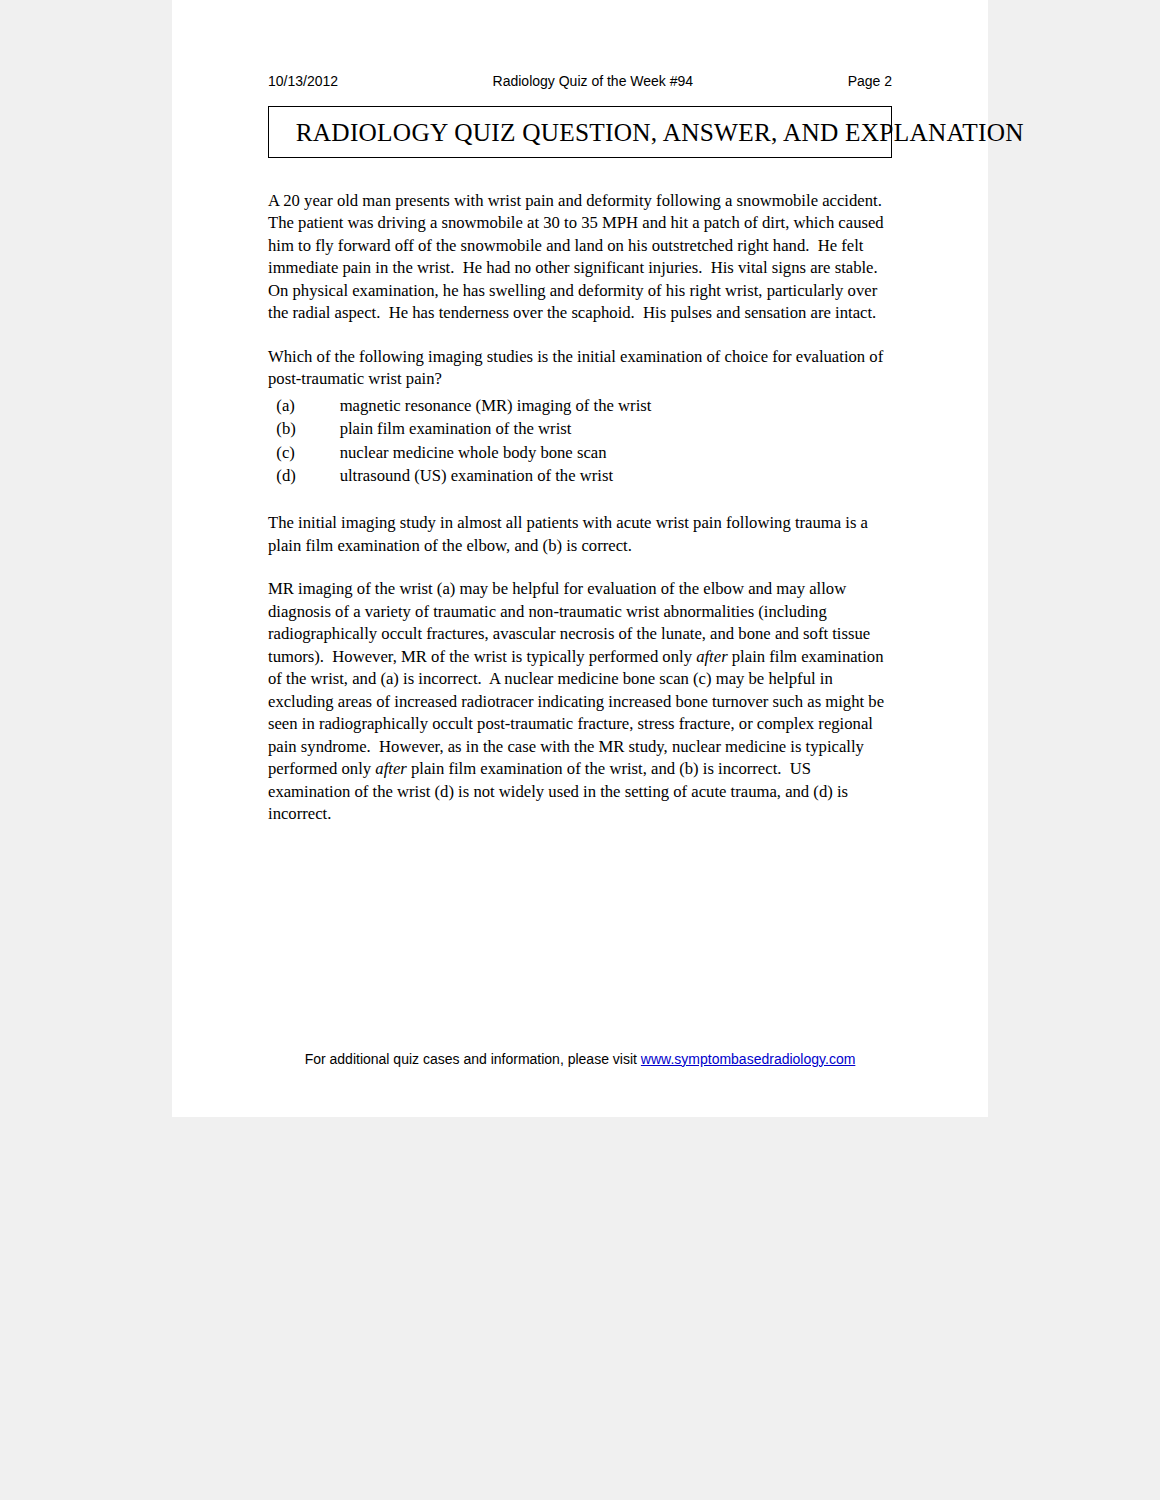10/13/2012 Radiology Quiz of the Week #94 Page 2
RADIOLOGY QUIZ QUESTION, ANSWER, AND EXPLANATION
A 20 year old man presents with wrist pain and deformity following a snowmobile accident. The patient was driving a snowmobile at 30 to 35 MPH and hit a patch of dirt, which caused him to fly forward off of the snowmobile and land on his outstretched right hand. He felt immediate pain in the wrist. He had no other significant injuries. His vital signs are stable. On physical examination, he has swelling and deformity of his right wrist, particularly over the radial aspect. He has tenderness over the scaphoid. His pulses and sensation are intact.
Which of the following imaging studies is the initial examination of choice for evaluation of post-traumatic wrist pain?
(a) magnetic resonance (MR) imaging of the wrist
(b) plain film examination of the wrist
(c) nuclear medicine whole body bone scan
(d) ultrasound (US) examination of the wrist
The initial imaging study in almost all patients with acute wrist pain following trauma is a plain film examination of the elbow, and (b) is correct.
MR imaging of the wrist (a) may be helpful for evaluation of the elbow and may allow diagnosis of a variety of traumatic and non-traumatic wrist abnormalities (including radiographically occult fractures, avascular necrosis of the lunate, and bone and soft tissue tumors). However, MR of the wrist is typically performed only after plain film examination of the wrist, and (a) is incorrect. A nuclear medicine bone scan (c) may be helpful in excluding areas of increased radiotracer indicating increased bone turnover such as might be seen in radiographically occult post-traumatic fracture, stress fracture, or complex regional pain syndrome. However, as in the case with the MR study, nuclear medicine is typically performed only after plain film examination of the wrist, and (b) is incorrect. US examination of the wrist (d) is not widely used in the setting of acute trauma, and (d) is incorrect.
For additional quiz cases and information, please visit www.symptombasedradiology.com